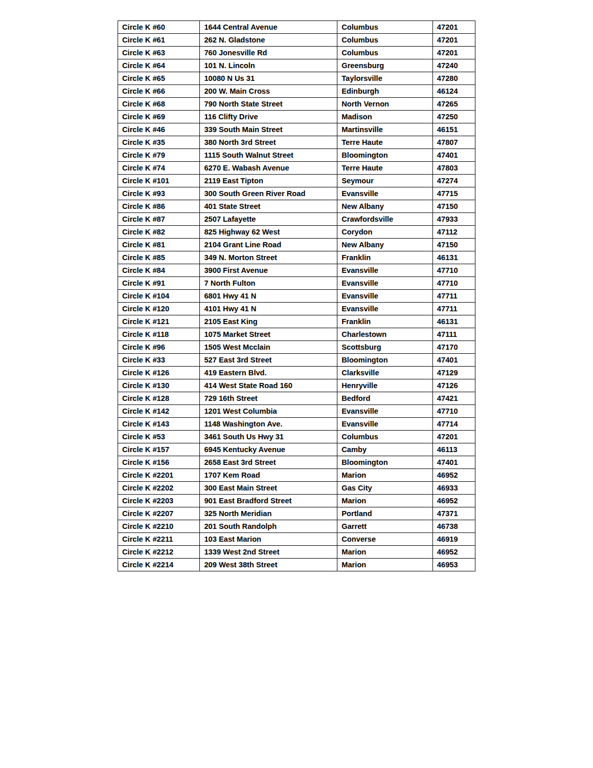| Circle K #60 | 1644 Central Avenue | Columbus | 47201 |
| Circle K #61 | 262 N. Gladstone | Columbus | 47201 |
| Circle K #63 | 760 Jonesville Rd | Columbus | 47201 |
| Circle K #64 | 101 N. Lincoln | Greensburg | 47240 |
| Circle K #65 | 10080 N Us 31 | Taylorsville | 47280 |
| Circle K #66 | 200 W. Main Cross | Edinburgh | 46124 |
| Circle K #68 | 790 North State Street | North Vernon | 47265 |
| Circle K #69 | 116 Clifty Drive | Madison | 47250 |
| Circle K #46 | 339 South Main Street | Martinsville | 46151 |
| Circle K #35 | 380 North 3rd Street | Terre Haute | 47807 |
| Circle K #79 | 1115 South Walnut Street | Bloomington | 47401 |
| Circle K #74 | 6270 E. Wabash Avenue | Terre Haute | 47803 |
| Circle K #101 | 2119 East Tipton | Seymour | 47274 |
| Circle K #93 | 300 South Green River Road | Evansville | 47715 |
| Circle K #86 | 401 State Street | New Albany | 47150 |
| Circle K #87 | 2507 Lafayette | Crawfordsville | 47933 |
| Circle K #82 | 825 Highway 62 West | Corydon | 47112 |
| Circle K #81 | 2104 Grant Line Road | New Albany | 47150 |
| Circle K #85 | 349 N. Morton Street | Franklin | 46131 |
| Circle K #84 | 3900 First Avenue | Evansville | 47710 |
| Circle K #91 | 7 North Fulton | Evansville | 47710 |
| Circle K #104 | 6801 Hwy 41 N | Evansville | 47711 |
| Circle K #120 | 4101 Hwy 41 N | Evansville | 47711 |
| Circle K #121 | 2105 East King | Franklin | 46131 |
| Circle K #118 | 1075 Market Street | Charlestown | 47111 |
| Circle K #96 | 1505 West Mcclain | Scottsburg | 47170 |
| Circle K #33 | 527 East 3rd Street | Bloomington | 47401 |
| Circle K #126 | 419 Eastern Blvd. | Clarksville | 47129 |
| Circle K #130 | 414 West State Road 160 | Henryville | 47126 |
| Circle K #128 | 729 16th Street | Bedford | 47421 |
| Circle K #142 | 1201 West Columbia | Evansville | 47710 |
| Circle K #143 | 1148 Washington Ave. | Evansville | 47714 |
| Circle K #53 | 3461 South Us Hwy 31 | Columbus | 47201 |
| Circle K #157 | 6945 Kentucky Avenue | Camby | 46113 |
| Circle K #156 | 2658 East 3rd Street | Bloomington | 47401 |
| Circle K #2201 | 1707 Kem Road | Marion | 46952 |
| Circle K #2202 | 300 East Main Street | Gas City | 46933 |
| Circle K #2203 | 901 East Bradford Street | Marion | 46952 |
| Circle K #2207 | 325 North Meridian | Portland | 47371 |
| Circle K #2210 | 201 South Randolph | Garrett | 46738 |
| Circle K #2211 | 103 East Marion | Converse | 46919 |
| Circle K #2212 | 1339 West 2nd Street | Marion | 46952 |
| Circle K #2214 | 209 West 38th Street | Marion | 46953 |